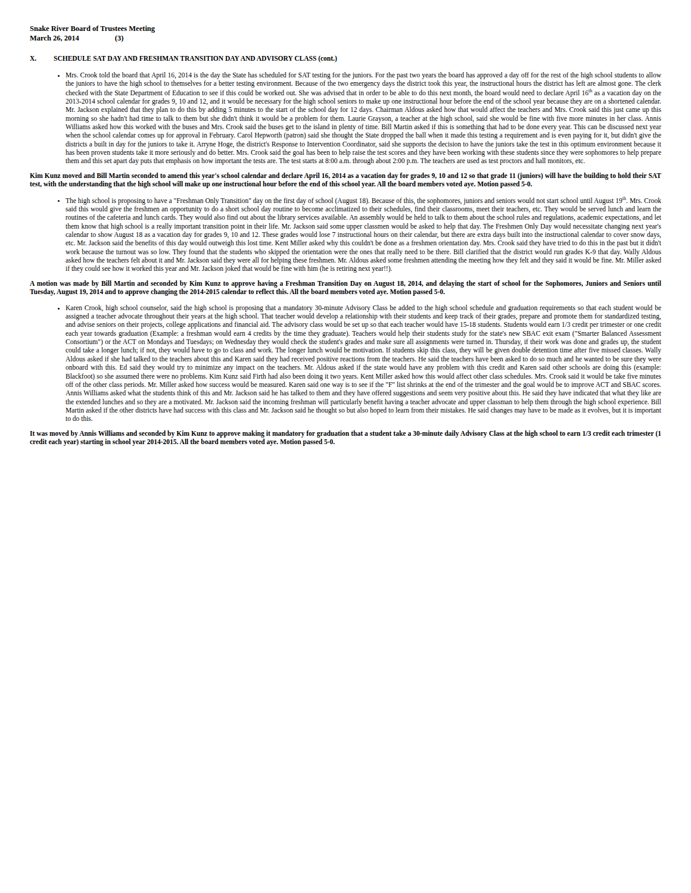Snake River Board of Trustees Meeting
March 26, 2014(3)
X.
SCHEDULE SAT DAY AND FRESHMAN TRANSITION DAY AND ADVISORY CLASS (cont.)
Mrs. Crook told the board that April 16, 2014 is the day the State has scheduled for SAT testing for the juniors. For the past two years the board has approved a day off for the rest of the high school students to allow the juniors to have the high school to themselves for a better testing environment. Because of the two emergency days the district took this year, the instructional hours the district has left are almost gone. The clerk checked with the State Department of Education to see if this could be worked out. She was advised that in order to be able to do this next month, the board would need to declare April 16th as a vacation day on the 2013-2014 school calendar for grades 9, 10 and 12, and it would be necessary for the high school seniors to make up one instructional hour before the end of the school year because they are on a shortened calendar. Mr. Jackson explained that they plan to do this by adding 5 minutes to the start of the school day for 12 days. Chairman Aldous asked how that would affect the teachers and Mrs. Crook said this just came up this morning so she hadn't had time to talk to them but she didn't think it would be a problem for them. Laurie Grayson, a teacher at the high school, said she would be fine with five more minutes in her class. Annis Williams asked how this worked with the buses and Mrs. Crook said the buses get to the island in plenty of time. Bill Martin asked if this is something that had to be done every year. This can be discussed next year when the school calendar comes up for approval in February. Carol Hepworth (patron) said she thought the State dropped the ball when it made this testing a requirement and is even paying for it, but didn't give the districts a built in day for the juniors to take it. Arryne Hoge, the district's Response to Intervention Coordinator, said she supports the decision to have the juniors take the test in this optimum environment because it has been proven students take it more seriously and do better. Mrs. Crook said the goal has been to help raise the test scores and they have been working with these students since they were sophomores to help prepare them and this set apart day puts that emphasis on how important the tests are. The test starts at 8:00 a.m. through about 2:00 p.m. The teachers are used as test proctors and hall monitors, etc.
Kim Kunz moved and Bill Martin seconded to amend this year's school calendar and declare April 16, 2014 as a vacation day for grades 9, 10 and 12 so that grade 11 (juniors) will have the building to hold their SAT test, with the understanding that the high school will make up one instructional hour before the end of this school year. All the board members voted aye. Motion passed 5-0.
The high school is proposing to have a "Freshman Only Transition" day on the first day of school (August 18). Because of this, the sophomores, juniors and seniors would not start school until August 19th. Mrs. Crook said this would give the freshmen an opportunity to do a short school day routine to become acclimatized to their schedules, find their classrooms, meet their teachers, etc. They would be served lunch and learn the routines of the cafeteria and lunch cards. They would also find out about the library services available. An assembly would be held to talk to them about the school rules and regulations, academic expectations, and let them know that high school is a really important transition point in their life. Mr. Jackson said some upper classmen would be asked to help that day. The Freshmen Only Day would necessitate changing next year's calendar to show August 18 as a vacation day for grades 9, 10 and 12. These grades would lose 7 instructional hours on their calendar, but there are extra days built into the instructional calendar to cover snow days, etc. Mr. Jackson said the benefits of this day would outweigh this lost time. Kent Miller asked why this couldn't be done as a freshmen orientation day. Mrs. Crook said they have tried to do this in the past but it didn't work because the turnout was so low. They found that the students who skipped the orientation were the ones that really need to be there. Bill clarified that the district would run grades K-9 that day. Wally Aldous asked how the teachers felt about it and Mr. Jackson said they were all for helping these freshmen. Mr. Aldous asked some freshmen attending the meeting how they felt and they said it would be fine. Mr. Miller asked if they could see how it worked this year and Mr. Jackson joked that would be fine with him (he is retiring next year!!).
A motion was made by Bill Martin and seconded by Kim Kunz to approve having a Freshman Transition Day on August 18, 2014, and delaying the start of school for the Sophomores, Juniors and Seniors until Tuesday, August 19, 2014 and to approve changing the 2014-2015 calendar to reflect this. All the board members voted aye. Motion passed 5-0.
Karen Crook, high school counselor, said the high school is proposing that a mandatory 30-minute Advisory Class be added to the high school schedule and graduation requirements so that each student would be assigned a teacher advocate throughout their years at the high school. That teacher would develop a relationship with their students and keep track of their grades, prepare and promote them for standardized testing, and advise seniors on their projects, college applications and financial aid. The advisory class would be set up so that each teacher would have 15-18 students. Students would earn 1/3 credit per trimester or one credit each year towards graduation (Example: a freshman would earn 4 credits by the time they graduate). Teachers would help their students study for the state's new SBAC exit exam ("Smarter Balanced Assessment Consortium") or the ACT on Mondays and Tuesdays; on Wednesday they would check the student's grades and make sure all assignments were turned in. Thursday, if their work was done and grades up, the student could take a longer lunch; if not, they would have to go to class and work. The longer lunch would be motivation. If students skip this class, they will be given double detention time after five missed classes. Wally Aldous asked if she had talked to the teachers about this and Karen said they had received positive reactions from the teachers. He said the teachers have been asked to do so much and he wanted to be sure they were onboard with this. Ed said they would try to minimize any impact on the teachers. Mr. Aldous asked if the state would have any problem with this credit and Karen said other schools are doing this (example: Blackfoot) so she assumed there were no problems. Kim Kunz said Firth had also been doing it two years. Kent Miller asked how this would affect other class schedules. Mrs. Crook said it would be take five minutes off of the other class periods. Mr. Miller asked how success would be measured. Karen said one way is to see if the "F" list shrinks at the end of the trimester and the goal would be to improve ACT and SBAC scores. Annis Williams asked what the students think of this and Mr. Jackson said he has talked to them and they have offered suggestions and seem very positive about this. He said they have indicated that what they like are the extended lunches and so they are a motivated. Mr. Jackson said the incoming freshman will particularly benefit having a teacher advocate and upper classman to help them through the high school experience. Bill Martin asked if the other districts have had success with this class and Mr. Jackson said he thought so but also hoped to learn from their mistakes. He said changes may have to be made as it evolves, but it is important to do this.
It was moved by Annis Williams and seconded by Kim Kunz to approve making it mandatory for graduation that a student take a 30-minute daily Advisory Class at the high school to earn 1/3 credit each trimester (1 credit each year) starting in school year 2014-2015. All the board members voted aye. Motion passed 5-0.